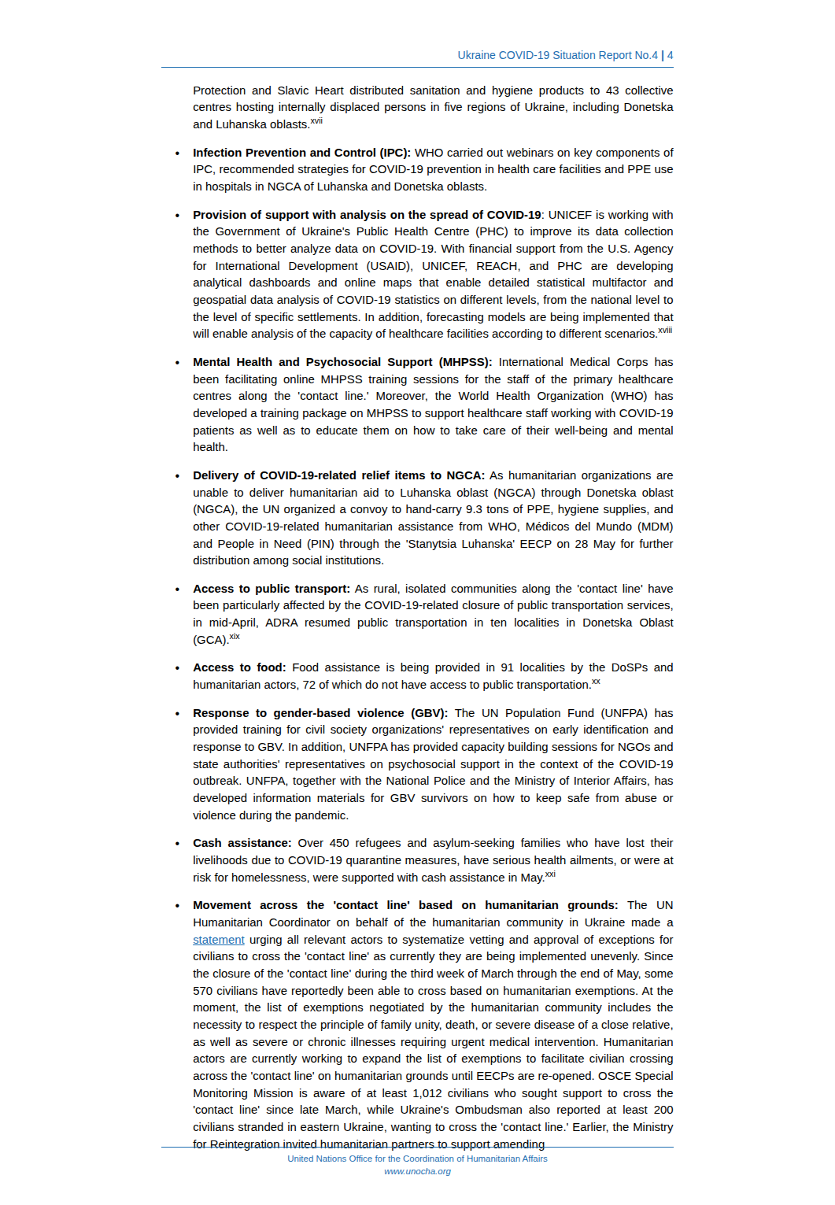Ukraine COVID-19 Situation Report No.4 | 4
Protection and Slavic Heart distributed sanitation and hygiene products to 43 collective centres hosting internally displaced persons in five regions of Ukraine, including Donetska and Luhanska oblasts.xvii
Infection Prevention and Control (IPC): WHO carried out webinars on key components of IPC, recommended strategies for COVID-19 prevention in health care facilities and PPE use in hospitals in NGCA of Luhanska and Donetska oblasts.
Provision of support with analysis on the spread of COVID-19: UNICEF is working with the Government of Ukraine's Public Health Centre (PHC) to improve its data collection methods to better analyze data on COVID-19. With financial support from the U.S. Agency for International Development (USAID), UNICEF, REACH, and PHC are developing analytical dashboards and online maps that enable detailed statistical multifactor and geospatial data analysis of COVID-19 statistics on different levels, from the national level to the level of specific settlements. In addition, forecasting models are being implemented that will enable analysis of the capacity of healthcare facilities according to different scenarios.xviii
Mental Health and Psychosocial Support (MHPSS): International Medical Corps has been facilitating online MHPSS training sessions for the staff of the primary healthcare centres along the 'contact line.' Moreover, the World Health Organization (WHO) has developed a training package on MHPSS to support healthcare staff working with COVID-19 patients as well as to educate them on how to take care of their well-being and mental health.
Delivery of COVID-19-related relief items to NGCA: As humanitarian organizations are unable to deliver humanitarian aid to Luhanska oblast (NGCA) through Donetska oblast (NGCA), the UN organized a convoy to hand-carry 9.3 tons of PPE, hygiene supplies, and other COVID-19-related humanitarian assistance from WHO, Médicos del Mundo (MDM) and People in Need (PIN) through the 'Stanytsia Luhanska' EECP on 28 May for further distribution among social institutions.
Access to public transport: As rural, isolated communities along the 'contact line' have been particularly affected by the COVID-19-related closure of public transportation services, in mid-April, ADRA resumed public transportation in ten localities in Donetska Oblast (GCA).xix
Access to food: Food assistance is being provided in 91 localities by the DoSPs and humanitarian actors, 72 of which do not have access to public transportation.xx
Response to gender-based violence (GBV): The UN Population Fund (UNFPA) has provided training for civil society organizations' representatives on early identification and response to GBV. In addition, UNFPA has provided capacity building sessions for NGOs and state authorities' representatives on psychosocial support in the context of the COVID-19 outbreak. UNFPA, together with the National Police and the Ministry of Interior Affairs, has developed information materials for GBV survivors on how to keep safe from abuse or violence during the pandemic.
Cash assistance: Over 450 refugees and asylum-seeking families who have lost their livelihoods due to COVID-19 quarantine measures, have serious health ailments, or were at risk for homelessness, were supported with cash assistance in May.xxi
Movement across the 'contact line' based on humanitarian grounds: The UN Humanitarian Coordinator on behalf of the humanitarian community in Ukraine made a statement urging all relevant actors to systematize vetting and approval of exceptions for civilians to cross the 'contact line' as currently they are being implemented unevenly. Since the closure of the 'contact line' during the third week of March through the end of May, some 570 civilians have reportedly been able to cross based on humanitarian exemptions. At the moment, the list of exemptions negotiated by the humanitarian community includes the necessity to respect the principle of family unity, death, or severe disease of a close relative, as well as severe or chronic illnesses requiring urgent medical intervention. Humanitarian actors are currently working to expand the list of exemptions to facilitate civilian crossing across the 'contact line' on humanitarian grounds until EECPs are re-opened. OSCE Special Monitoring Mission is aware of at least 1,012 civilians who sought support to cross the 'contact line' since late March, while Ukraine's Ombudsman also reported at least 200 civilians stranded in eastern Ukraine, wanting to cross the 'contact line.' Earlier, the Ministry for Reintegration invited humanitarian partners to support amending
United Nations Office for the Coordination of Humanitarian Affairs
www.unocha.org